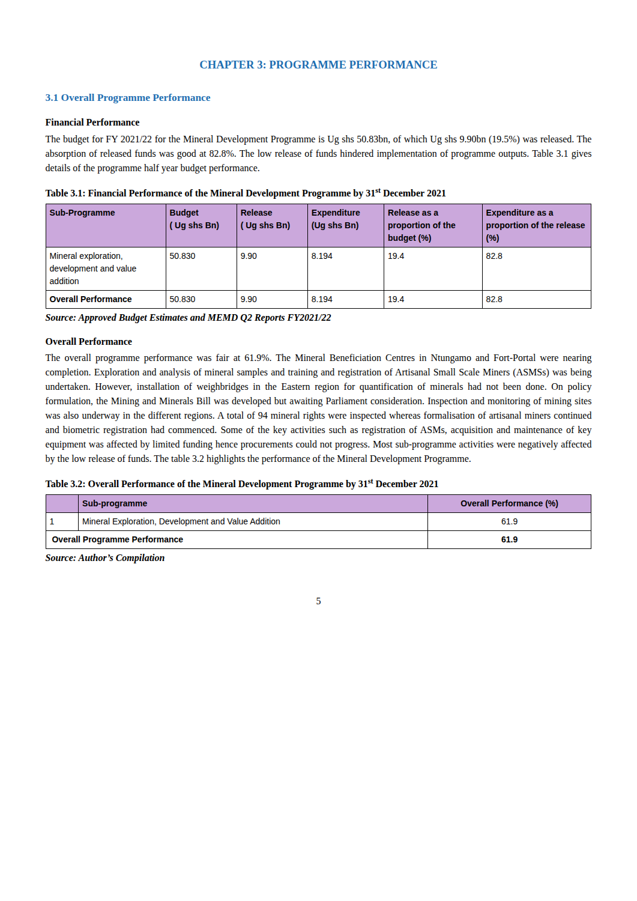CHAPTER 3: PROGRAMME PERFORMANCE
3.1 Overall Programme Performance
Financial Performance
The budget for FY 2021/22 for the Mineral Development Programme is Ug shs 50.83bn, of which Ug shs 9.90bn (19.5%) was released. The absorption of released funds was good at 82.8%. The low release of funds hindered implementation of programme outputs. Table 3.1 gives details of the programme half year budget performance.
Table 3.1: Financial Performance of the Mineral Development Programme by 31st December 2021
| Sub-Programme | Budget ( Ug shs Bn) | Release ( Ug shs Bn) | Expenditure (Ug shs Bn) | Release as a proportion of the budget (%) | Expenditure as a proportion of the release (%) |
| --- | --- | --- | --- | --- | --- |
| Mineral exploration, development and value addition | 50.830 | 9.90 | 8.194 | 19.4 | 82.8 |
| Overall Performance | 50.830 | 9.90 | 8.194 | 19.4 | 82.8 |
Source: Approved Budget Estimates and MEMD Q2 Reports FY2021/22
Overall Performance
The overall programme performance was fair at 61.9%. The Mineral Beneficiation Centres in Ntungamo and Fort-Portal were nearing completion. Exploration and analysis of mineral samples and training and registration of Artisanal Small Scale Miners (ASMSs) was being undertaken. However, installation of weighbridges in the Eastern region for quantification of minerals had not been done. On policy formulation, the Mining and Minerals Bill was developed but awaiting Parliament consideration. Inspection and monitoring of mining sites was also underway in the different regions. A total of 94 mineral rights were inspected whereas formalisation of artisanal miners continued and biometric registration had commenced. Some of the key activities such as registration of ASMs, acquisition and maintenance of key equipment was affected by limited funding hence procurements could not progress. Most sub-programme activities were negatively affected by the low release of funds. The table 3.2 highlights the performance of the Mineral Development Programme.
Table 3.2: Overall Performance of the Mineral Development Programme by 31st December 2021
| | Sub-programme | Overall Performance (%) |
| --- | --- | --- |
| 1 | Mineral Exploration, Development and Value Addition | 61.9 |
| Overall Programme Performance | 61.9 |
Source: Author’s Compilation
5